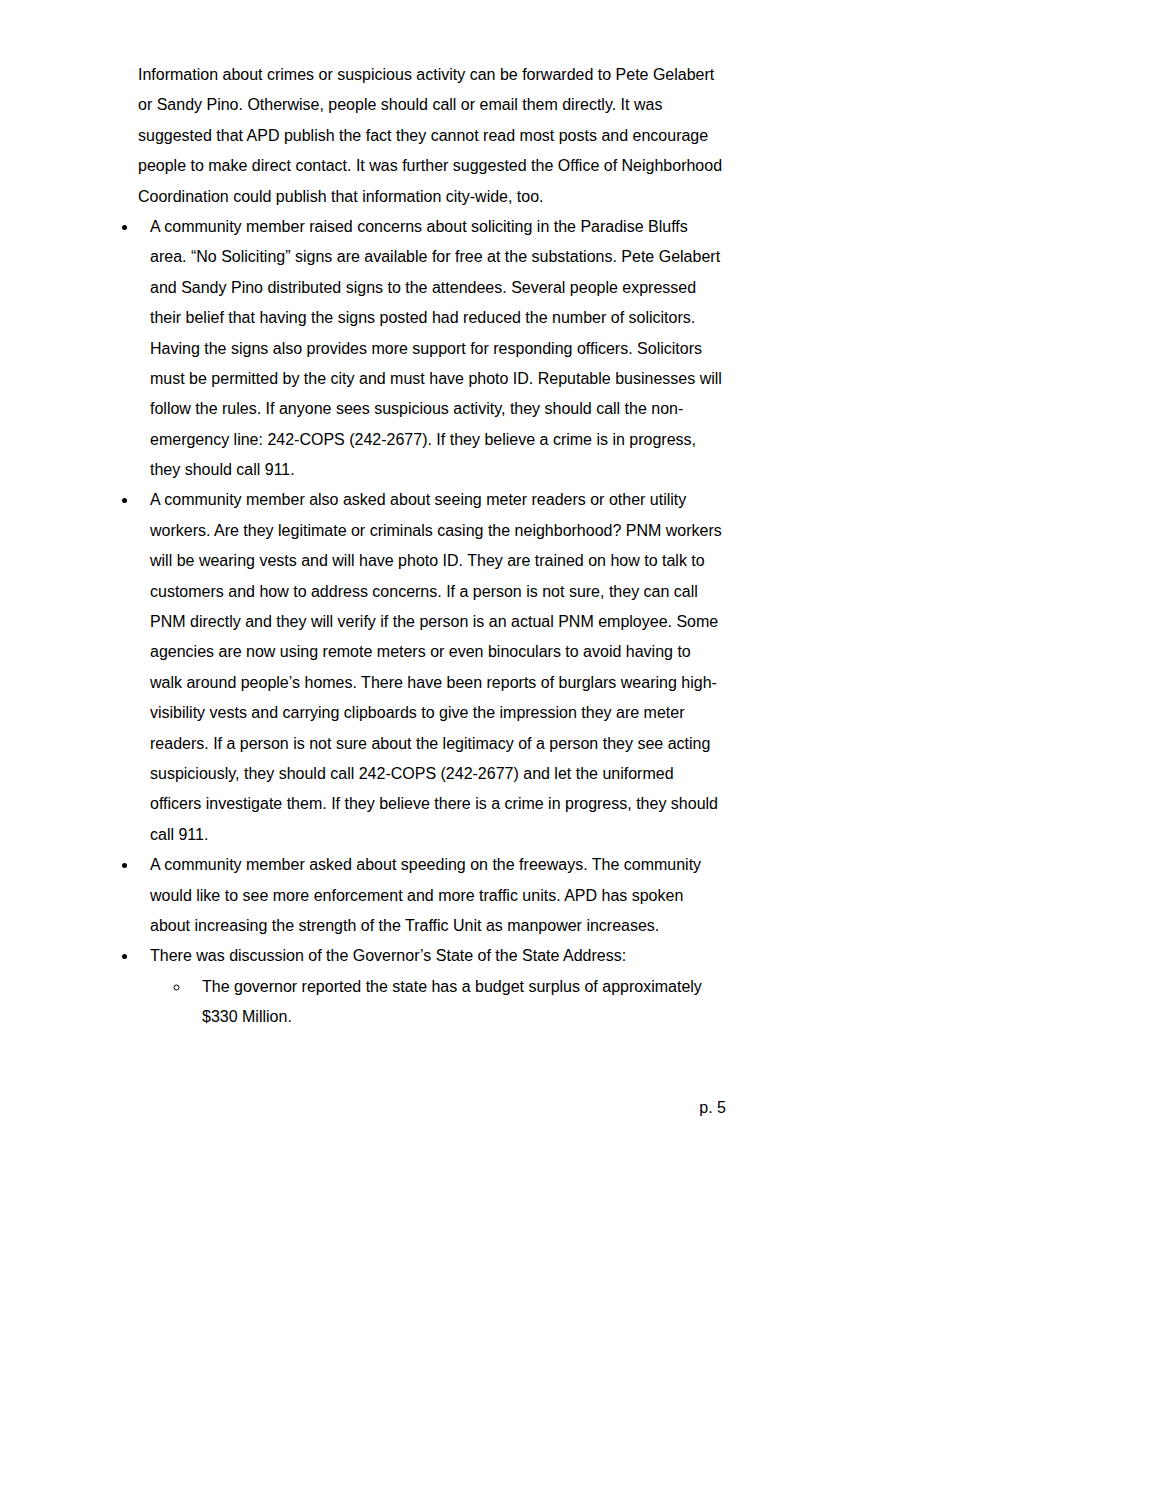Information about crimes or suspicious activity can be forwarded to Pete Gelabert or Sandy Pino. Otherwise, people should call or email them directly. It was suggested that APD publish the fact they cannot read most posts and encourage people to make direct contact. It was further suggested the Office of Neighborhood Coordination could publish that information city-wide, too.
A community member raised concerns about soliciting in the Paradise Bluffs area. “No Soliciting” signs are available for free at the substations. Pete Gelabert and Sandy Pino distributed signs to the attendees. Several people expressed their belief that having the signs posted had reduced the number of solicitors. Having the signs also provides more support for responding officers. Solicitors must be permitted by the city and must have photo ID. Reputable businesses will follow the rules. If anyone sees suspicious activity, they should call the non-emergency line: 242-COPS (242-2677). If they believe a crime is in progress, they should call 911.
A community member also asked about seeing meter readers or other utility workers. Are they legitimate or criminals casing the neighborhood? PNM workers will be wearing vests and will have photo ID. They are trained on how to talk to customers and how to address concerns. If a person is not sure, they can call PNM directly and they will verify if the person is an actual PNM employee. Some agencies are now using remote meters or even binoculars to avoid having to walk around people’s homes. There have been reports of burglars wearing high-visibility vests and carrying clipboards to give the impression they are meter readers. If a person is not sure about the legitimacy of a person they see acting suspiciously, they should call 242-COPS (242-2677) and let the uniformed officers investigate them. If they believe there is a crime in progress, they should call 911.
A community member asked about speeding on the freeways. The community would like to see more enforcement and more traffic units. APD has spoken about increasing the strength of the Traffic Unit as manpower increases.
There was discussion of the Governor’s State of the State Address:
The governor reported the state has a budget surplus of approximately $330 Million.
p. 5